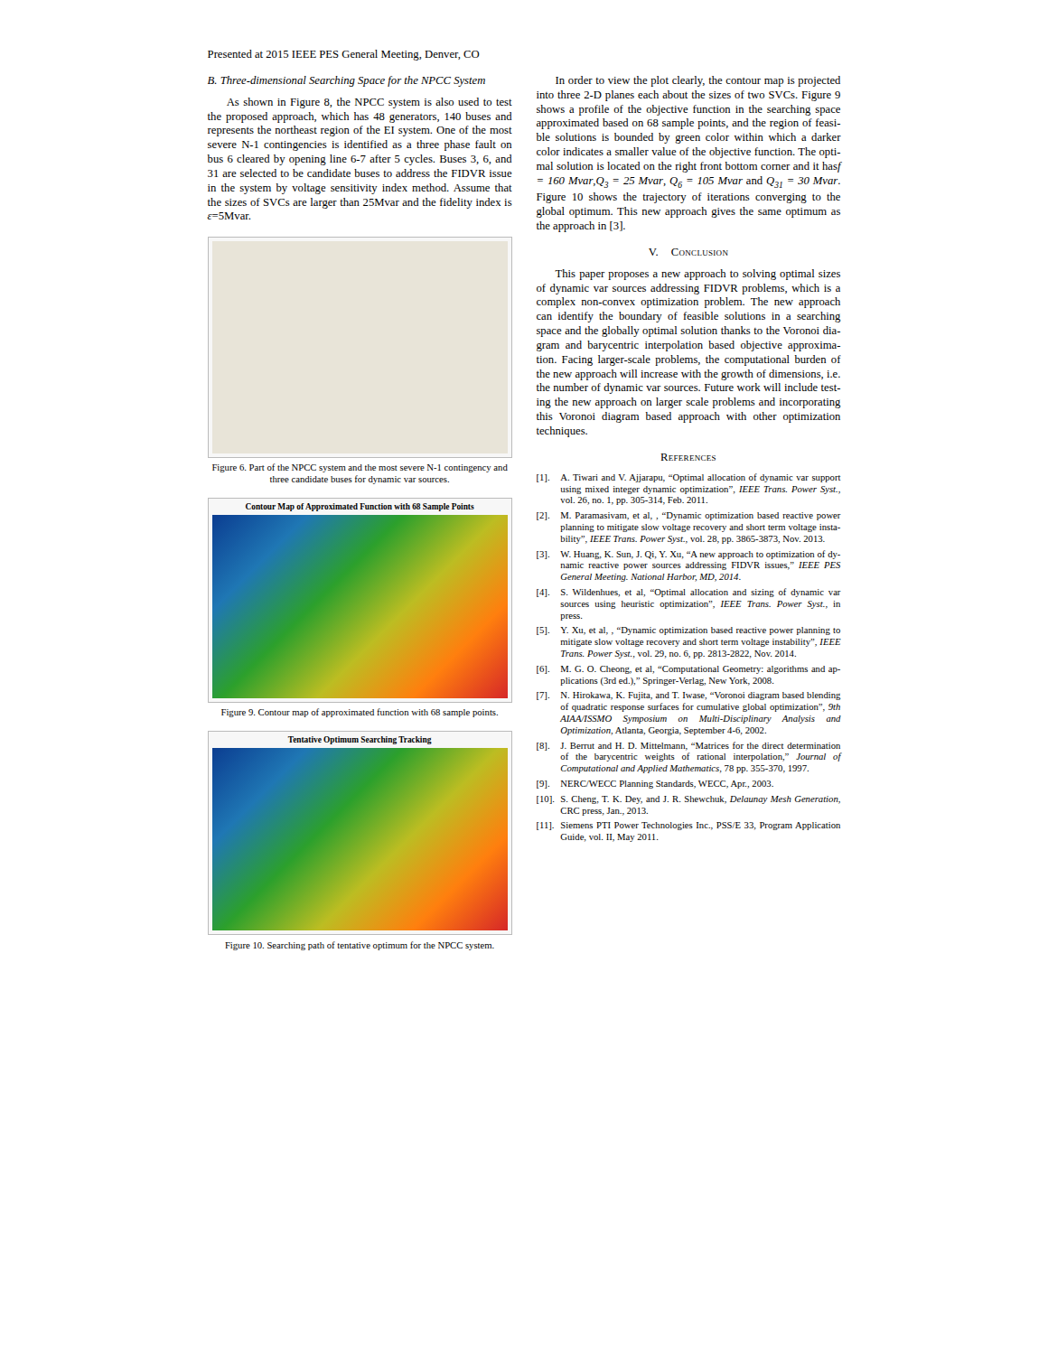Presented at 2015 IEEE PES General Meeting, Denver, CO
B. Three-dimensional Searching Space for the NPCC System
As shown in Figure 8, the NPCC system is also used to test the proposed approach, which has 48 generators, 140 buses and represents the northeast region of the EI system. One of the most severe N-1 contingencies is identified as a three phase fault on bus 6 cleared by opening line 6-7 after 5 cycles. Buses 3, 6, and 31 are selected to be candidate buses to address the FIDVR issue in the system by voltage sensitivity index method. Assume that the sizes of SVCs are larger than 25Mvar and the fidelity index is ε=5Mvar.
Figure 6. Part of the NPCC system and the most severe N-1 contingency and three candidate buses for dynamic var sources.
Contour Map of Approximated Function with 68 Sample Points
Figure 9. Contour map of approximated function with 68 sample points.
Tentative Optimum Searching Tracking
Figure 10. Searching path of tentative optimum for the NPCC system.
In order to view the plot clearly, the contour map is projected into three 2-D planes each about the sizes of two SVCs. Figure 9 shows a profile of the objective function in the searching space approximated based on 68 sample points, and the region of feasible solutions is bounded by green color within which a darker color indicates a smaller value of the objective function. The optimal solution is located on the right front bottom corner and it hasf = 160 Mvar,Q3 = 25 Mvar, Q6 = 105 Mvar and Q31 = 30 Mvar. Figure 10 shows the trajectory of iterations converging to the global optimum. This new approach gives the same optimum as the approach in [3].
V. Conclusion
This paper proposes a new approach to solving optimal sizes of dynamic var sources addressing FIDVR problems, which is a complex non-convex optimization problem. The new approach can identify the boundary of feasible solutions in a searching space and the globally optimal solution thanks to the Voronoi diagram and barycentric interpolation based objective approximation. Facing larger-scale problems, the computational burden of the new approach will increase with the growth of dimensions, i.e. the number of dynamic var sources. Future work will include testing the new approach on larger scale problems and incorporating this Voronoi diagram based approach with other optimization techniques.
References
A. Tiwari and V. Ajjarapu, “Optimal allocation of dynamic var support using mixed integer dynamic optimization”, IEEE Trans. Power Syst., vol. 26, no. 1, pp. 305-314, Feb. 2011.
M. Paramasivam, et al, , “Dynamic optimization based reactive power planning to mitigate slow voltage recovery and short term voltage instability”, IEEE Trans. Power Syst., vol. 28, pp. 3865-3873, Nov. 2013.
W. Huang, K. Sun, J. Qi, Y. Xu, “A new approach to optimization of dynamic reactive power sources addressing FIDVR issues,” IEEE PES General Meeting. National Harbor, MD, 2014.
S. Wildenhues, et al, “Optimal allocation and sizing of dynamic var sources using heuristic optimization”, IEEE Trans. Power Syst., in press.
Y. Xu, et al, , “Dynamic optimization based reactive power planning to mitigate slow voltage recovery and short term voltage instability”, IEEE Trans. Power Syst., vol. 29, no. 6, pp. 2813-2822, Nov. 2014.
M. G. O. Cheong, et al, “Computational Geometry: algorithms and applications (3rd ed.),” Springer-Verlag, New York, 2008.
N. Hirokawa, K. Fujita, and T. Iwase, “Voronoi diagram based blending of quadratic response surfaces for cumulative global optimization”, 9th AIAA/ISSMO Symposium on Multi-Disciplinary Analysis and Optimization, Atlanta, Georgia, September 4-6, 2002.
J. Berrut and H. D. Mittelmann, “Matrices for the direct determination of the barycentric weights of rational interpolation,” Journal of Computational and Applied Mathematics, 78 pp. 355-370, 1997.
NERC/WECC Planning Standards, WECC, Apr., 2003.
S. Cheng, T. K. Dey, and J. R. Shewchuk, Delaunay Mesh Generation, CRC press, Jan., 2013.
Siemens PTI Power Technologies Inc., PSS/E 33, Program Application Guide, vol. II, May 2011.